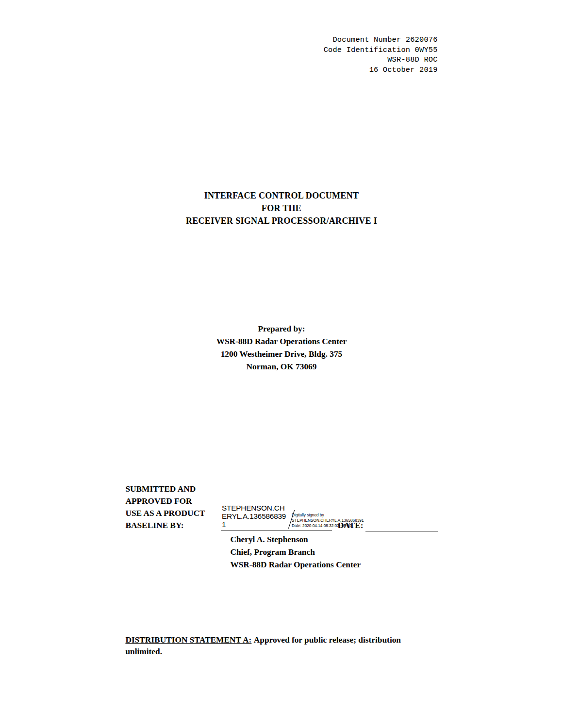Document Number 2620076
Code Identification 0WY55
WSR-88D ROC
16 October 2019
INTERFACE CONTROL DOCUMENT
FOR THE
RECEIVER SIGNAL PROCESSOR/ARCHIVE I
Prepared by:
WSR-88D Radar Operations Center
1200 Westheimer Drive, Bldg. 375
Norman, OK 73069
SUBMITTED AND
APPROVED FOR
USE AS A PRODUCT
BASELINE BY:
STEPHENSON.CHERYL.A.1365868391
Digitally signed by
STEPHENSON.CHERYL.A.1365868391
Date: 2020.04.14 08:32:03 -05'00'
DATE:
Cheryl A. Stephenson
Chief, Program Branch
WSR-88D Radar Operations Center
DISTRIBUTION STATEMENT A: Approved for public release; distribution unlimited.